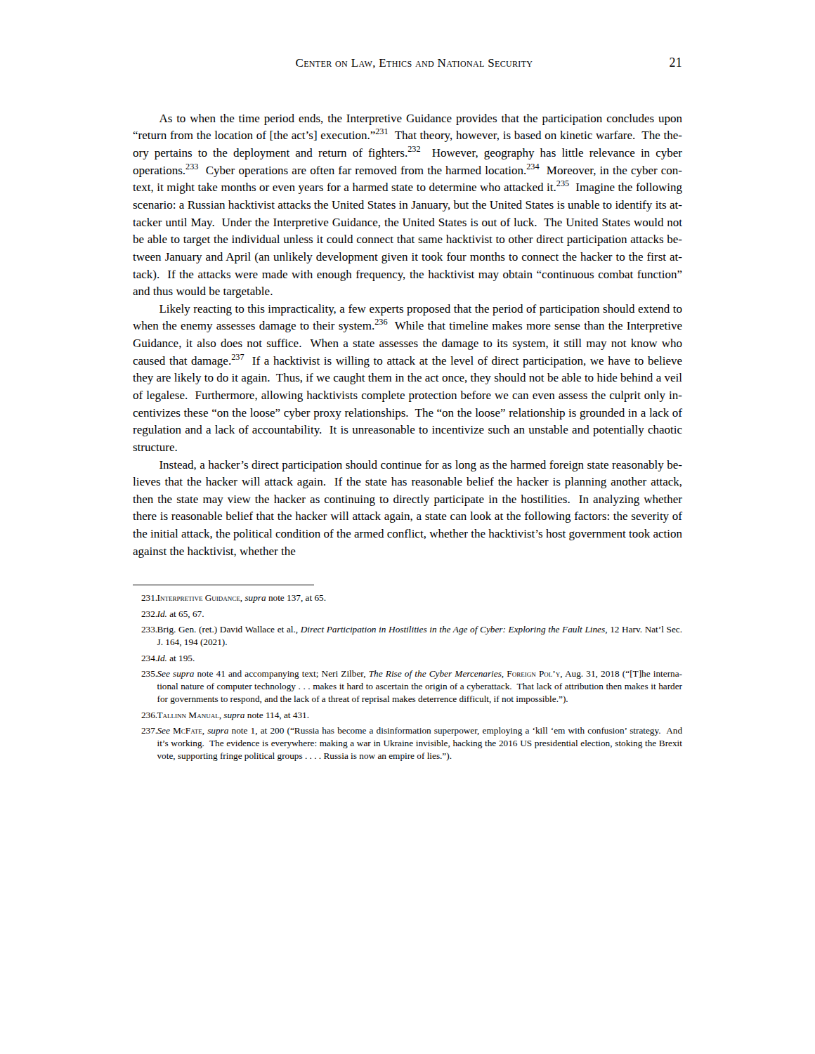Center on Law, Ethics and National Security 21
As to when the time period ends, the Interpretive Guidance provides that the participation concludes upon “return from the location of [the act’s] execution.”231 That theory, however, is based on kinetic warfare. The theory pertains to the deployment and return of fighters.232 However, geography has little relevance in cyber operations.233 Cyber operations are often far removed from the harmed location.234 Moreover, in the cyber context, it might take months or even years for a harmed state to determine who attacked it.235 Imagine the following scenario: a Russian hacktivist attacks the United States in January, but the United States is unable to identify its attacker until May. Under the Interpretive Guidance, the United States is out of luck. The United States would not be able to target the individual unless it could connect that same hacktivist to other direct participation attacks between January and April (an unlikely development given it took four months to connect the hacker to the first attack). If the attacks were made with enough frequency, the hacktivist may obtain “continuous combat function” and thus would be targetable.
Likely reacting to this impracticality, a few experts proposed that the period of participation should extend to when the enemy assesses damage to their system.236 While that timeline makes more sense than the Interpretive Guidance, it also does not suffice. When a state assesses the damage to its system, it still may not know who caused that damage.237 If a hacktivist is willing to attack at the level of direct participation, we have to believe they are likely to do it again. Thus, if we caught them in the act once, they should not be able to hide behind a veil of legalese. Furthermore, allowing hacktivists complete protection before we can even assess the culprit only incentivizes these “on the loose” cyber proxy relationships. The “on the loose” relationship is grounded in a lack of regulation and a lack of accountability. It is unreasonable to incentivize such an unstable and potentially chaotic structure.
Instead, a hacker’s direct participation should continue for as long as the harmed foreign state reasonably believes that the hacker will attack again. If the state has reasonable belief the hacker is planning another attack, then the state may view the hacker as continuing to directly participate in the hostilities. In analyzing whether there is reasonable belief that the hacker will attack again, a state can look at the following factors: the severity of the initial attack, the political condition of the armed conflict, whether the hacktivist’s host government took action against the hacktivist, whether the
Interpretive Guidance, supra note 137, at 65.
Id. at 65, 67.
Brig. Gen. (ret.) David Wallace et al., Direct Participation in Hostilities in the Age of Cyber: Exploring the Fault Lines, 12 Harv. Nat’l Sec. J. 164, 194 (2021).
Id. at 195.
See supra note 41 and accompanying text; Neri Zilber, The Rise of the Cyber Mercenaries, Foreign Pol’y, Aug. 31, 2018 (“[T]he international nature of computer technology . . . makes it hard to ascertain the origin of a cyberattack. That lack of attribution then makes it harder for governments to respond, and the lack of a threat of reprisal makes deterrence difficult, if not impossible.”).
Tallinn Manual, supra note 114, at 431.
See McFate, supra note 1, at 200 (“Russia has become a disinformation superpower, employing a ‘kill ‘em with confusion’ strategy. And it’s working. The evidence is everywhere: making a war in Ukraine invisible, hacking the 2016 US presidential election, stoking the Brexit vote, supporting fringe political groups . . . . Russia is now an empire of lies.”).